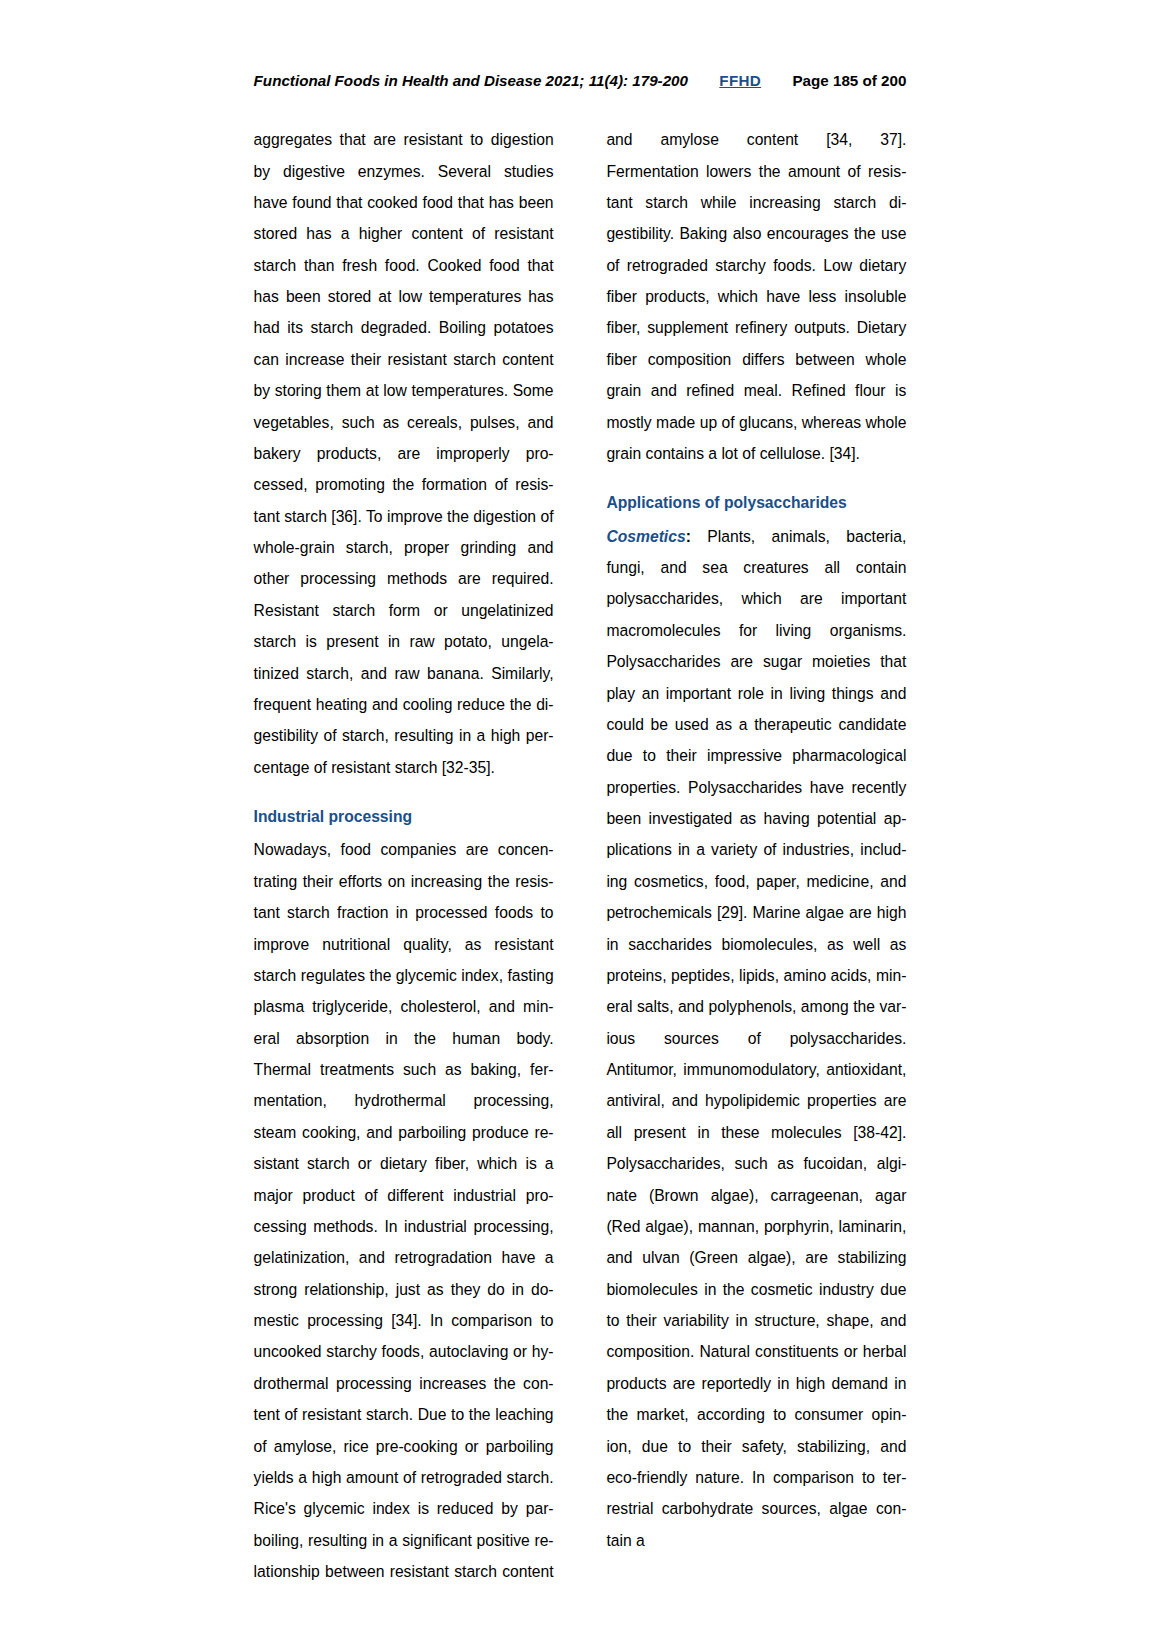Functional Foods in Health and Disease 2021; 11(4): 179-200 FFHD Page 185 of 200
aggregates that are resistant to digestion by digestive enzymes. Several studies have found that cooked food that has been stored has a higher content of resistant starch than fresh food. Cooked food that has been stored at low temperatures has had its starch degraded. Boiling potatoes can increase their resistant starch content by storing them at low temperatures. Some vegetables, such as cereals, pulses, and bakery products, are improperly processed, promoting the formation of resistant starch [36]. To improve the digestion of whole-grain starch, proper grinding and other processing methods are required. Resistant starch form or ungelatinized starch is present in raw potato, ungelatinized starch, and raw banana. Similarly, frequent heating and cooling reduce the digestibility of starch, resulting in a high percentage of resistant starch [32-35].
Industrial processing
Nowadays, food companies are concentrating their efforts on increasing the resistant starch fraction in processed foods to improve nutritional quality, as resistant starch regulates the glycemic index, fasting plasma triglyceride, cholesterol, and mineral absorption in the human body. Thermal treatments such as baking, fermentation, hydrothermal processing, steam cooking, and parboiling produce resistant starch or dietary fiber, which is a major product of different industrial processing methods. In industrial processing, gelatinization, and retrogradation have a strong relationship, just as they do in domestic processing [34]. In comparison to uncooked starchy foods, autoclaving or hydrothermal processing increases the content of resistant starch. Due to the leaching of amylose, rice pre-cooking or parboiling yields a high amount of retrograded starch. Rice's glycemic index is reduced by parboiling, resulting in a significant positive relationship between resistant starch content and amylose content [34, 37]. Fermentation lowers the amount of resistant starch while increasing starch digestibility. Baking also encourages the use of retrograded starchy foods. Low dietary fiber products, which have less insoluble fiber, supplement refinery outputs. Dietary fiber composition differs between whole grain and refined meal. Refined flour is mostly made up of glucans, whereas whole grain contains a lot of cellulose. [34].
Applications of polysaccharides
Cosmetics: Plants, animals, bacteria, fungi, and sea creatures all contain polysaccharides, which are important macromolecules for living organisms. Polysaccharides are sugar moieties that play an important role in living things and could be used as a therapeutic candidate due to their impressive pharmacological properties. Polysaccharides have recently been investigated as having potential applications in a variety of industries, including cosmetics, food, paper, medicine, and petrochemicals [29]. Marine algae are high in saccharides biomolecules, as well as proteins, peptides, lipids, amino acids, mineral salts, and polyphenols, among the various sources of polysaccharides. Antitumor, immunomodulatory, antioxidant, antiviral, and hypolipidemic properties are all present in these molecules [38-42]. Polysaccharides, such as fucoidan, alginate (Brown algae), carrageenan, agar (Red algae), mannan, porphyrin, laminarin, and ulvan (Green algae), are stabilizing biomolecules in the cosmetic industry due to their variability in structure, shape, and composition. Natural constituents or herbal products are reportedly in high demand in the market, according to consumer opinion, due to their safety, stabilizing, and eco-friendly nature. In comparison to terrestrial carbohydrate sources, algae contain a